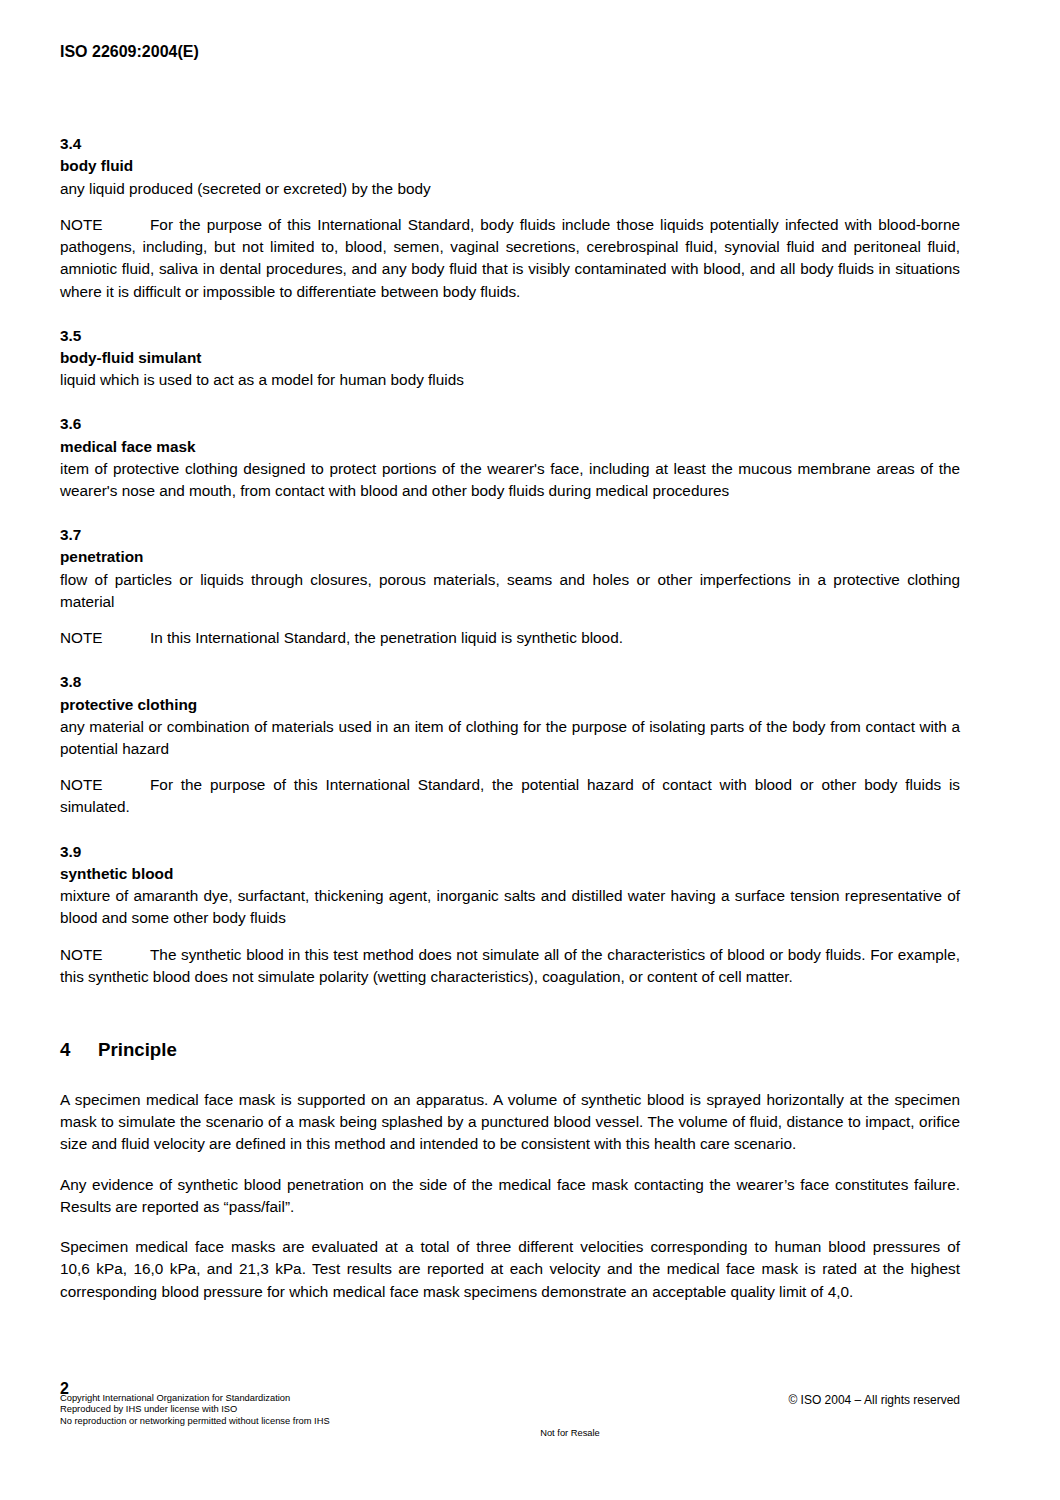ISO 22609:2004(E)
3.4
body fluid
any liquid produced (secreted or excreted) by the body
NOTEFor the purpose of this International Standard, body fluids include those liquids potentially infected with blood-borne pathogens, including, but not limited to, blood, semen, vaginal secretions, cerebrospinal fluid, synovial fluid and peritoneal fluid, amniotic fluid, saliva in dental procedures, and any body fluid that is visibly contaminated with blood, and all body fluids in situations where it is difficult or impossible to differentiate between body fluids.
3.5
body-fluid simulant
liquid which is used to act as a model for human body fluids
3.6
medical face mask
item of protective clothing designed to protect portions of the wearer's face, including at least the mucous membrane areas of the wearer's nose and mouth, from contact with blood and other body fluids during medical procedures
3.7
penetration
flow of particles or liquids through closures, porous materials, seams and holes or other imperfections in a protective clothing material
NOTEIn this International Standard, the penetration liquid is synthetic blood.
3.8
protective clothing
any material or combination of materials used in an item of clothing for the purpose of isolating parts of the body from contact with a potential hazard
NOTEFor the purpose of this International Standard, the potential hazard of contact with blood or other body fluids is simulated.
3.9
synthetic blood
mixture of amaranth dye, surfactant, thickening agent, inorganic salts and distilled water having a surface tension representative of blood and some other body fluids
NOTEThe synthetic blood in this test method does not simulate all of the characteristics of blood or body fluids. For example, this synthetic blood does not simulate polarity (wetting characteristics), coagulation, or content of cell matter.
4 Principle
A specimen medical face mask is supported on an apparatus. A volume of synthetic blood is sprayed horizontally at the specimen mask to simulate the scenario of a mask being splashed by a punctured blood vessel. The volume of fluid, distance to impact, orifice size and fluid velocity are defined in this method and intended to be consistent with this health care scenario.
Any evidence of synthetic blood penetration on the side of the medical face mask contacting the wearer’s face constitutes failure. Results are reported as “pass/fail”.
Specimen medical face masks are evaluated at a total of three different velocities corresponding to human blood pressures of 10,6 kPa, 16,0 kPa, and 21,3 kPa. Test results are reported at each velocity and the medical face mask is rated at the highest corresponding blood pressure for which medical face mask specimens demonstrate an acceptable quality limit of 4,0.
2
© ISO 2004 – All rights reserved
Copyright International Organization for Standardization
Reproduced by IHS under license with ISO
No reproduction or networking permitted without license from IHS
Not for Resale